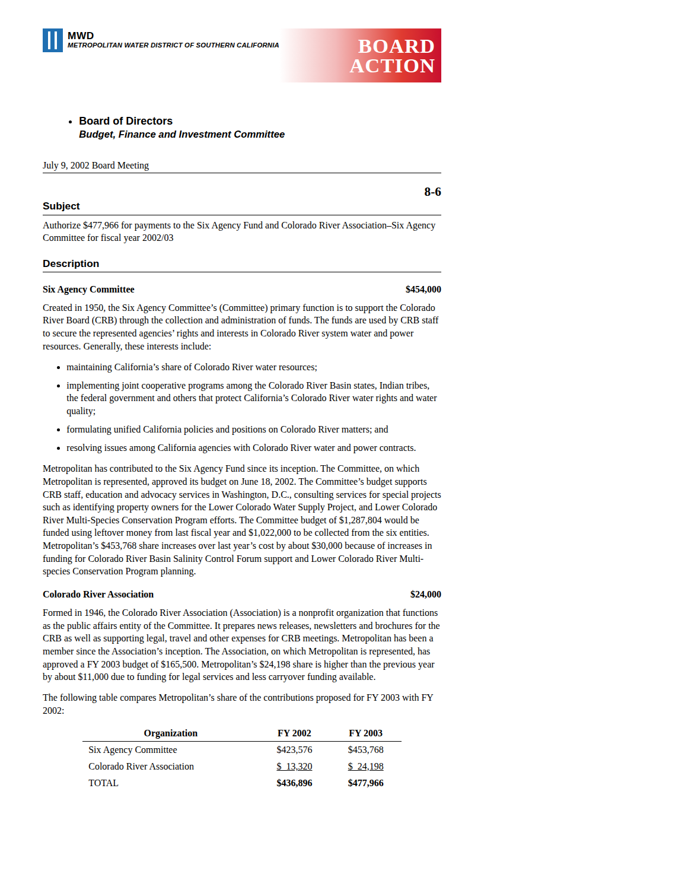MWD
METROPOLITAN WATER DISTRICT OF SOUTHERN CALIFORNIA
BOARD ACTION
Board of Directors
Budget, Finance and Investment Committee
July 9, 2002 Board Meeting
8-6
Subject
Authorize $477,966 for payments to the Six Agency Fund and Colorado River Association–Six Agency Committee for fiscal year 2002/03
Description
Six Agency Committee $454,000
Created in 1950, the Six Agency Committee’s (Committee) primary function is to support the Colorado River Board (CRB) through the collection and administration of funds. The funds are used by CRB staff to secure the represented agencies’ rights and interests in Colorado River system water and power resources. Generally, these interests include:
maintaining California’s share of Colorado River water resources;
implementing joint cooperative programs among the Colorado River Basin states, Indian tribes, the federal government and others that protect California’s Colorado River water rights and water quality;
formulating unified California policies and positions on Colorado River matters; and
resolving issues among California agencies with Colorado River water and power contracts.
Metropolitan has contributed to the Six Agency Fund since its inception. The Committee, on which Metropolitan is represented, approved its budget on June 18, 2002. The Committee’s budget supports CRB staff, education and advocacy services in Washington, D.C., consulting services for special projects such as identifying property owners for the Lower Colorado Water Supply Project, and Lower Colorado River Multi-Species Conservation Program efforts. The Committee budget of $1,287,804 would be funded using leftover money from last fiscal year and $1,022,000 to be collected from the six entities. Metropolitan’s $453,768 share increases over last year’s cost by about $30,000 because of increases in funding for Colorado River Basin Salinity Control Forum support and Lower Colorado River Multi-species Conservation Program planning.
Colorado River Association $24,000
Formed in 1946, the Colorado River Association (Association) is a nonprofit organization that functions as the public affairs entity of the Committee. It prepares news releases, newsletters and brochures for the CRB as well as supporting legal, travel and other expenses for CRB meetings. Metropolitan has been a member since the Association’s inception. The Association, on which Metropolitan is represented, has approved a FY 2003 budget of $165,500. Metropolitan’s $24,198 share is higher than the previous year by about $11,000 due to funding for legal services and less carryover funding available.
The following table compares Metropolitan’s share of the contributions proposed for FY 2003 with FY 2002:
| Organization | FY 2002 | FY 2003 |
| --- | --- | --- |
| Six Agency Committee | $423,576 | $453,768 |
| Colorado River Association | $ 13,320 | $ 24,198 |
| TOTAL | $436,896 | $477,966 |